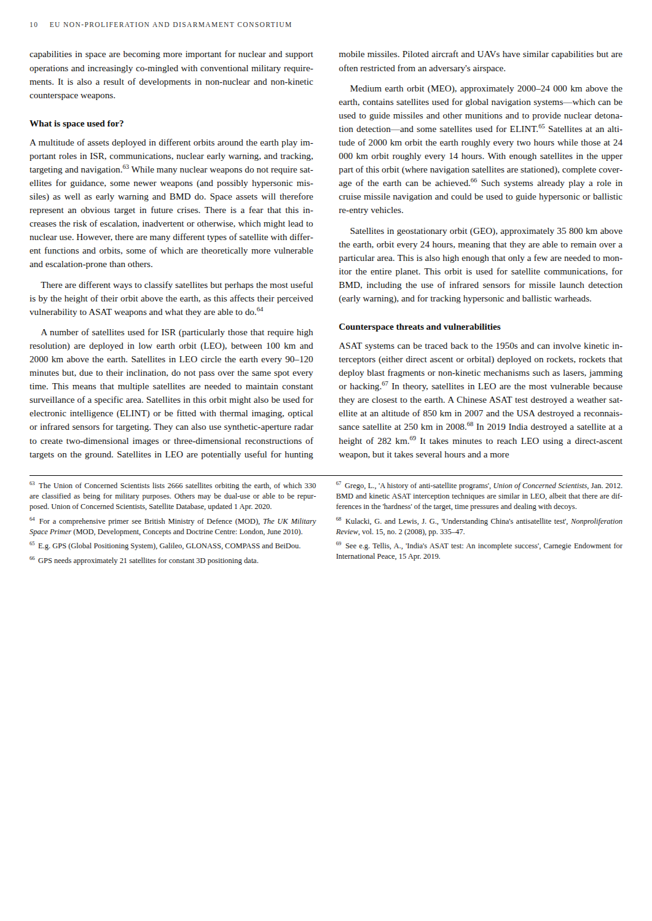10 EU Non-Proliferation and Disarmament Consortium
capabilities in space are becoming more important for nuclear and support operations and increasingly co-mingled with conventional military requirements. It is also a result of developments in non-nuclear and non-kinetic counterspace weapons.
What is space used for?
A multitude of assets deployed in different orbits around the earth play important roles in ISR, communications, nuclear early warning, and tracking, targeting and navigation.63 While many nuclear weapons do not require satellites for guidance, some newer weapons (and possibly hypersonic missiles) as well as early warning and BMD do. Space assets will therefore represent an obvious target in future crises. There is a fear that this increases the risk of escalation, inadvertent or otherwise, which might lead to nuclear use. However, there are many different types of satellite with different functions and orbits, some of which are theoretically more vulnerable and escalation-prone than others.
There are different ways to classify satellites but perhaps the most useful is by the height of their orbit above the earth, as this affects their perceived vulnerability to ASAT weapons and what they are able to do.64
A number of satellites used for ISR (particularly those that require high resolution) are deployed in low earth orbit (LEO), between 100 km and 2000 km above the earth. Satellites in LEO circle the earth every 90–120 minutes but, due to their inclination, do not pass over the same spot every time. This means that multiple satellites are needed to maintain constant surveillance of a specific area. Satellites in this orbit might also be used for electronic intelligence (ELINT) or be fitted with thermal imaging, optical or infrared sensors for targeting. They can also use synthetic-aperture radar to create two-dimensional images or three-dimensional reconstructions of targets on the ground. Satellites in LEO are potentially useful for hunting mobile missiles. Piloted aircraft and UAVs have similar capabilities but are often restricted from an adversary's airspace.
Medium earth orbit (MEO), approximately 2000–24 000 km above the earth, contains satellites used for global navigation systems—which can be used to guide missiles and other munitions and to provide nuclear detonation detection—and some satellites used for ELINT.65 Satellites at an altitude of 2000 km orbit the earth roughly every two hours while those at 24 000 km orbit roughly every 14 hours. With enough satellites in the upper part of this orbit (where navigation satellites are stationed), complete coverage of the earth can be achieved.66 Such systems already play a role in cruise missile navigation and could be used to guide hypersonic or ballistic re-entry vehicles.
Satellites in geostationary orbit (GEO), approximately 35 800 km above the earth, orbit every 24 hours, meaning that they are able to remain over a particular area. This is also high enough that only a few are needed to monitor the entire planet. This orbit is used for satellite communications, for BMD, including the use of infrared sensors for missile launch detection (early warning), and for tracking hypersonic and ballistic warheads.
Counterspace threats and vulnerabilities
ASAT systems can be traced back to the 1950s and can involve kinetic interceptors (either direct ascent or orbital) deployed on rockets, rockets that deploy blast fragments or non-kinetic mechanisms such as lasers, jamming or hacking.67 In theory, satellites in LEO are the most vulnerable because they are closest to the earth. A Chinese ASAT test destroyed a weather satellite at an altitude of 850 km in 2007 and the USA destroyed a reconnaissance satellite at 250 km in 2008.68 In 2019 India destroyed a satellite at a height of 282 km.69 It takes minutes to reach LEO using a direct-ascent weapon, but it takes several hours and a more
63 The Union of Concerned Scientists lists 2666 satellites orbiting the earth, of which 330 are classified as being for military purposes. Others may be dual-use or able to be repurposed. Union of Concerned Scientists, Satellite Database, updated 1 Apr. 2020.
64 For a comprehensive primer see British Ministry of Defence (MOD), The UK Military Space Primer (MOD, Development, Concepts and Doctrine Centre: London, June 2010).
65 E.g. GPS (Global Positioning System), Galileo, GLONASS, COMPASS and BeiDou.
66 GPS needs approximately 21 satellites for constant 3D positioning data.
67 Grego, L., 'A history of anti-satellite programs', Union of Concerned Scientists, Jan. 2012. BMD and kinetic ASAT interception techniques are similar in LEO, albeit that there are differences in the 'hardness' of the target, time pressures and dealing with decoys.
68 Kulacki, G. and Lewis, J. G., 'Understanding China's antisatellite test', Nonproliferation Review, vol. 15, no. 2 (2008), pp. 335–47.
69 See e.g. Tellis, A., 'India's ASAT test: An incomplete success', Carnegie Endowment for International Peace, 15 Apr. 2019.